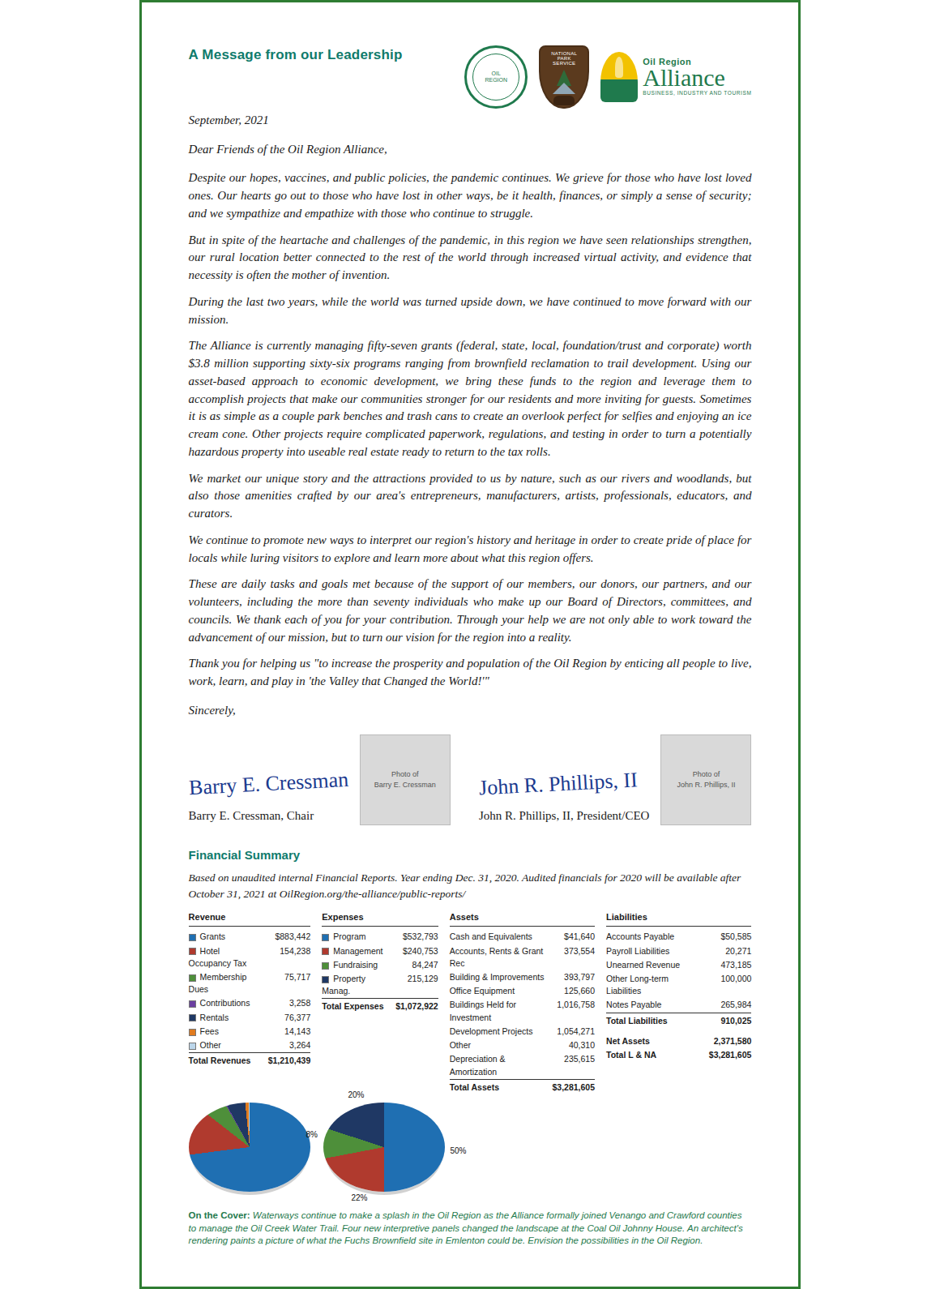A Message from our Leadership
OIL
REGION
NATIONAL
PARK
SERVICE
Oil Region
Alliance
BUSINESS, INDUSTRY AND TOURISM
September, 2021
Dear Friends of the Oil Region Alliance,
Despite our hopes, vaccines, and public policies, the pandemic continues. We grieve for those who have lost loved ones. Our hearts go out to those who have lost in other ways, be it health, finances, or simply a sense of security; and we sympathize and empathize with those who continue to struggle.
But in spite of the heartache and challenges of the pandemic, in this region we have seen relationships strengthen, our rural location better connected to the rest of the world through increased virtual activity, and evidence that necessity is often the mother of invention.
During the last two years, while the world was turned upside down, we have continued to move forward with our mission.
The Alliance is currently managing fifty-seven grants (federal, state, local, foundation/trust and corporate) worth $3.8 million supporting sixty-six programs ranging from brownfield reclamation to trail development. Using our asset-based approach to economic development, we bring these funds to the region and leverage them to accomplish projects that make our communities stronger for our residents and more inviting for guests. Sometimes it is as simple as a couple park benches and trash cans to create an overlook perfect for selfies and enjoying an ice cream cone. Other projects require complicated paperwork, regulations, and testing in order to turn a potentially hazardous property into useable real estate ready to return to the tax rolls.
We market our unique story and the attractions provided to us by nature, such as our rivers and woodlands, but also those amenities crafted by our area's entrepreneurs, manufacturers, artists, professionals, educators, and curators.
We continue to promote new ways to interpret our region's history and heritage in order to create pride of place for locals while luring visitors to explore and learn more about what this region offers.
These are daily tasks and goals met because of the support of our members, our donors, our partners, and our volunteers, including the more than seventy individuals who make up our Board of Directors, committees, and councils. We thank each of you for your contribution. Through your help we are not only able to work toward the advancement of our mission, but to turn our vision for the region into a reality.
Thank you for helping us "to increase the prosperity and population of the Oil Region by enticing all people to live, work, learn, and play in 'the Valley that Changed the World!'"
Sincerely,
Barry E. Cressman
Barry E. Cressman, Chair
Photo of
Barry E. Cressman
John R. Phillips, II
John R. Phillips, II, President/CEO
Photo of
John R. Phillips, II
Financial Summary
Based on unaudited internal Financial Reports. Year ending Dec. 31, 2020. Audited financials for 2020 will be available after October 31, 2021 at OilRegion.org/the-alliance/public-reports/
Revenue
| Grants | $883,442 |
| Hotel Occupancy Tax | 154,238 |
| Membership Dues | 75,717 |
| Contributions | 3,258 |
| Rentals | 76,377 |
| Fees | 14,143 |
| Other | 3,264 |
| Total Revenues | $1,210,439 |
Expenses
| Program | $532,793 |
| Management | $240,753 |
| Fundraising | 84,247 |
| Property Manag. | 215,129 |
| Total Expenses | $1,072,922 |
Assets
| Cash and Equivalents | $41,640 |
| Accounts, Rents & Grant Rec | 373,554 |
| Building & Improvements | 393,797 |
| Office Equipment | 125,660 |
| Buildings Held for Investment | 1,016,758 |
| Development Projects | 1,054,271 |
| Other | 40,310 |
| Depreciation & Amortization | 235,615 |
| Total Assets | $3,281,605 |
Liabilities
| Accounts Payable | $50,585 |
| Payroll Liabilities | 20,271 |
| Unearned Revenue | 473,185 |
| Other Long-term Liabilities | 100,000 |
| Notes Payable | 265,984 |
| Total Liabilities | 910,025 |
| Net Assets | 2,371,580 |
| Total L & NA | $3,281,605 |
50% 22% 8% 20%
On the Cover: Waterways continue to make a splash in the Oil Region as the Alliance formally joined Venango and Crawford counties to manage the Oil Creek Water Trail. Four new interpretive panels changed the landscape at the Coal Oil Johnny House. An architect's rendering paints a picture of what the Fuchs Brownfield site in Emlenton could be. Envision the possibilities in the Oil Region.